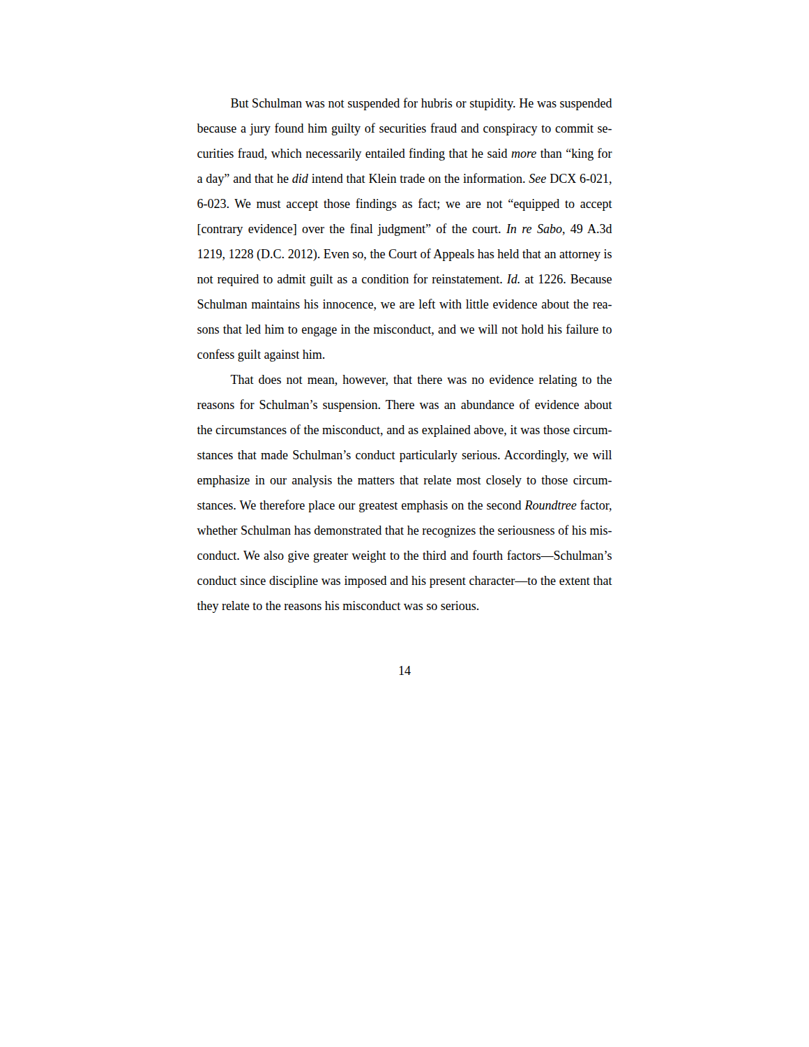But Schulman was not suspended for hubris or stupidity. He was suspended because a jury found him guilty of securities fraud and conspiracy to commit securities fraud, which necessarily entailed finding that he said more than “king for a day” and that he did intend that Klein trade on the information. See DCX 6-021, 6-023. We must accept those findings as fact; we are not “equipped to accept [contrary evidence] over the final judgment” of the court. In re Sabo, 49 A.3d 1219, 1228 (D.C. 2012). Even so, the Court of Appeals has held that an attorney is not required to admit guilt as a condition for reinstatement. Id. at 1226. Because Schulman maintains his innocence, we are left with little evidence about the reasons that led him to engage in the misconduct, and we will not hold his failure to confess guilt against him.
That does not mean, however, that there was no evidence relating to the reasons for Schulman’s suspension. There was an abundance of evidence about the circumstances of the misconduct, and as explained above, it was those circumstances that made Schulman’s conduct particularly serious. Accordingly, we will emphasize in our analysis the matters that relate most closely to those circumstances. We therefore place our greatest emphasis on the second Roundtree factor, whether Schulman has demonstrated that he recognizes the seriousness of his misconduct. We also give greater weight to the third and fourth factors—Schulman’s conduct since discipline was imposed and his present character—to the extent that they relate to the reasons his misconduct was so serious.
14